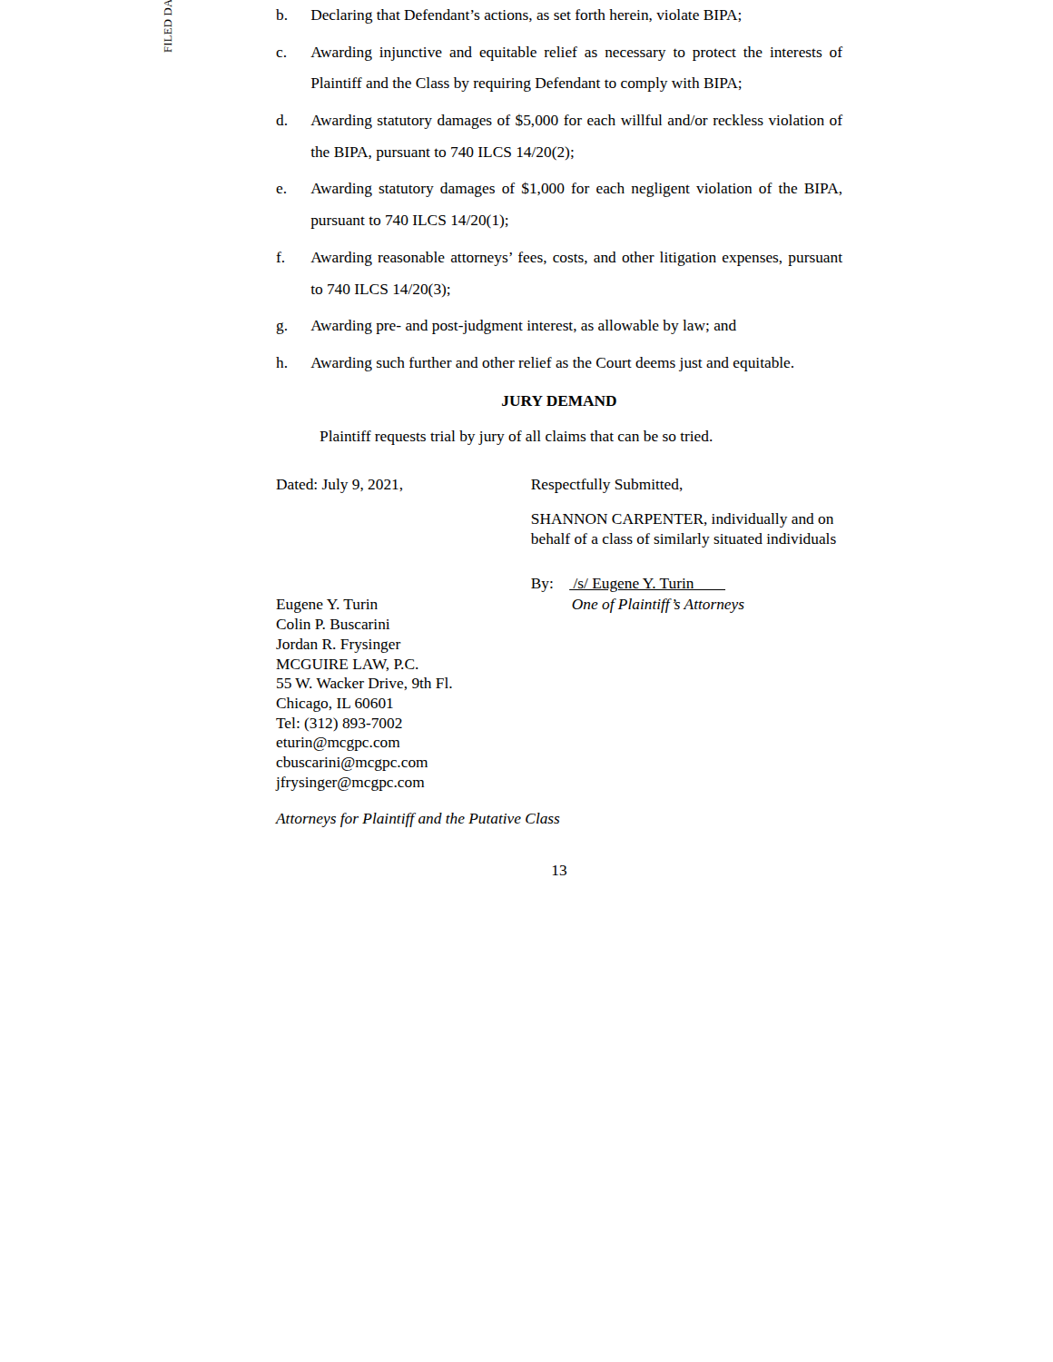FILED DATE: 7/9/2021 1:30 PM 2021CH03346
b. Declaring that Defendant’s actions, as set forth herein, violate BIPA;
c. Awarding injunctive and equitable relief as necessary to protect the interests of Plaintiff and the Class by requiring Defendant to comply with BIPA;
d. Awarding statutory damages of $5,000 for each willful and/or reckless violation of the BIPA, pursuant to 740 ILCS 14/20(2);
e. Awarding statutory damages of $1,000 for each negligent violation of the BIPA, pursuant to 740 ILCS 14/20(1);
f. Awarding reasonable attorneys’ fees, costs, and other litigation expenses, pursuant to 740 ILCS 14/20(3);
g. Awarding pre- and post-judgment interest, as allowable by law; and
h. Awarding such further and other relief as the Court deems just and equitable.
JURY DEMAND
Plaintiff requests trial by jury of all claims that can be so tried.
| Dated: July 9, 2021, | Respectfully Submitted, |
| | SHANNON CARPENTER, individually and on behalf of a class of similarly situated individuals |
| | By: /s/ Eugene Y. Turin |
| Eugene Y. Turin | One of Plaintiff’s Attorneys |
Colin P. Buscarini
Jordan R. Frysinger
MCGUIRE LAW, P.C.
55 W. Wacker Drive, 9th Fl.
Chicago, IL 60601
Tel: (312) 893-7002
eturin@mcgpc.com
cbuscarini@mcgpc.com
jfrysinger@mcgpc.com
Attorneys for Plaintiff and the Putative Class
13